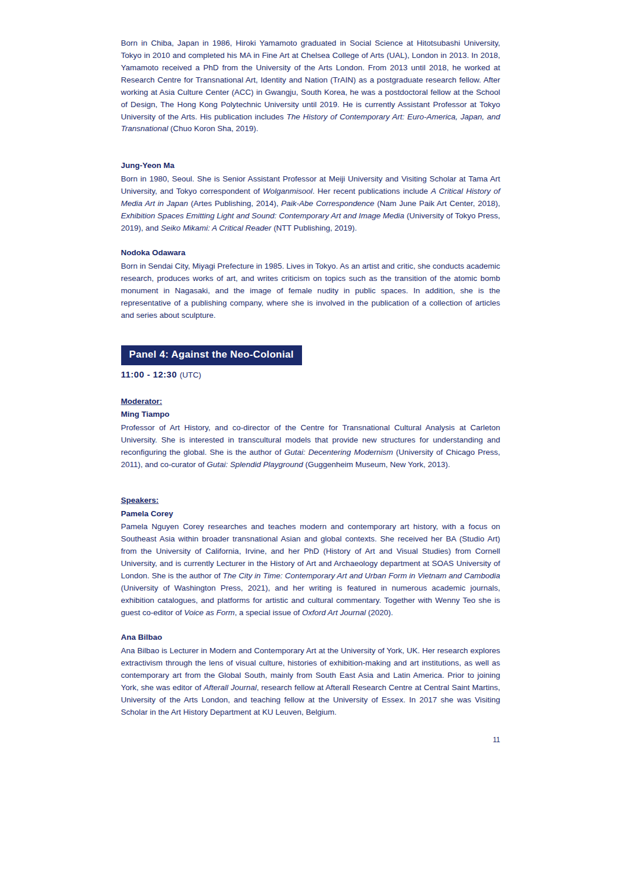Born in Chiba, Japan in 1986, Hiroki Yamamoto graduated in Social Science at Hitotsubashi University, Tokyo in 2010 and completed his MA in Fine Art at Chelsea College of Arts (UAL), London in 2013. In 2018, Yamamoto received a PhD from the University of the Arts London. From 2013 until 2018, he worked at Research Centre for Transnational Art, Identity and Nation (TrAIN) as a postgraduate research fellow. After working at Asia Culture Center (ACC) in Gwangju, South Korea, he was a postdoctoral fellow at the School of Design, The Hong Kong Polytechnic University until 2019. He is currently Assistant Professor at Tokyo University of the Arts. His publication includes The History of Contemporary Art: Euro-America, Japan, and Transnational (Chuo Koron Sha, 2019).
Jung-Yeon Ma
Born in 1980, Seoul. She is Senior Assistant Professor at Meiji University and Visiting Scholar at Tama Art University, and Tokyo correspondent of Wolganmisool. Her recent publications include A Critical History of Media Art in Japan (Artes Publishing, 2014), Paik-Abe Correspondence (Nam June Paik Art Center, 2018), Exhibition Spaces Emitting Light and Sound: Contemporary Art and Image Media (University of Tokyo Press, 2019), and Seiko Mikami: A Critical Reader (NTT Publishing, 2019).
Nodoka Odawara
Born in Sendai City, Miyagi Prefecture in 1985. Lives in Tokyo. As an artist and critic, she conducts academic research, produces works of art, and writes criticism on topics such as the transition of the atomic bomb monument in Nagasaki, and the image of female nudity in public spaces. In addition, she is the representative of a publishing company, where she is involved in the publication of a collection of articles and series about sculpture.
Panel 4: Against the Neo-Colonial
11:00 - 12:30 (UTC)
Moderator:
Ming Tiampo
Professor of Art History, and co-director of the Centre for Transnational Cultural Analysis at Carleton University. She is interested in transcultural models that provide new structures for understanding and reconfiguring the global. She is the author of Gutai: Decentering Modernism (University of Chicago Press, 2011), and co-curator of Gutai: Splendid Playground (Guggenheim Museum, New York, 2013).
Speakers:
Pamela Corey
Pamela Nguyen Corey researches and teaches modern and contemporary art history, with a focus on Southeast Asia within broader transnational Asian and global contexts. She received her BA (Studio Art) from the University of California, Irvine, and her PhD (History of Art and Visual Studies) from Cornell University, and is currently Lecturer in the History of Art and Archaeology department at SOAS University of London. She is the author of The City in Time: Contemporary Art and Urban Form in Vietnam and Cambodia (University of Washington Press, 2021), and her writing is featured in numerous academic journals, exhibition catalogues, and platforms for artistic and cultural commentary. Together with Wenny Teo she is guest co-editor of Voice as Form, a special issue of Oxford Art Journal (2020).
Ana Bilbao
Ana Bilbao is Lecturer in Modern and Contemporary Art at the University of York, UK. Her research explores extractivism through the lens of visual culture, histories of exhibition-making and art institutions, as well as contemporary art from the Global South, mainly from South East Asia and Latin America. Prior to joining York, she was editor of Afterall Journal, research fellow at Afterall Research Centre at Central Saint Martins, University of the Arts London, and teaching fellow at the University of Essex. In 2017 she was Visiting Scholar in the Art History Department at KU Leuven, Belgium.
11